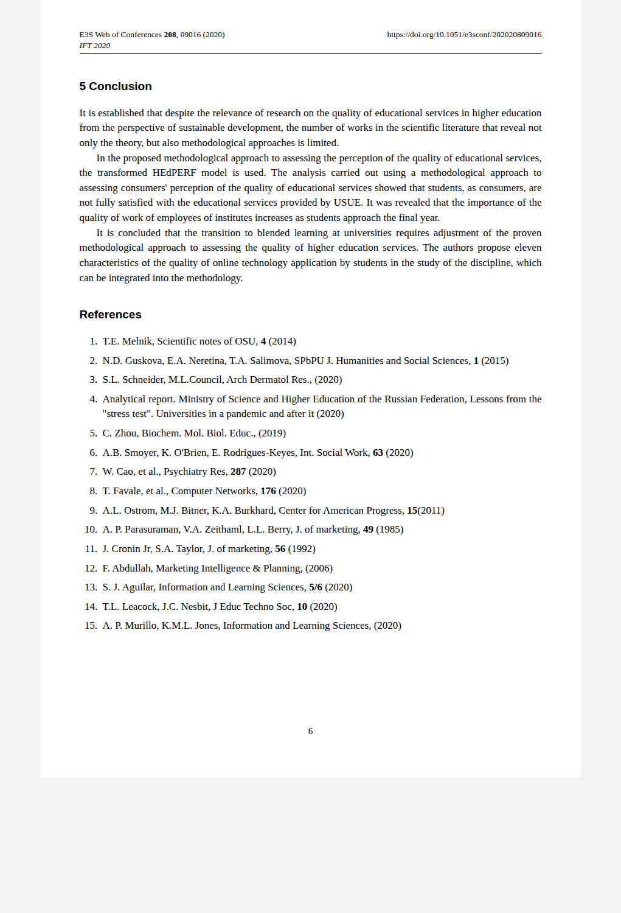E3S Web of Conferences 208, 09016 (2020)
IFT 2020
https://doi.org/10.1051/e3sconf/202020809016
5 Conclusion
It is established that despite the relevance of research on the quality of educational services in higher education from the perspective of sustainable development, the number of works in the scientific literature that reveal not only the theory, but also methodological approaches is limited.
In the proposed methodological approach to assessing the perception of the quality of educational services, the transformed HEdPERF model is used. The analysis carried out using a methodological approach to assessing consumers' perception of the quality of educational services showed that students, as consumers, are not fully satisfied with the educational services provided by USUE. It was revealed that the importance of the quality of work of employees of institutes increases as students approach the final year.
It is concluded that the transition to blended learning at universities requires adjustment of the proven methodological approach to assessing the quality of higher education services. The authors propose eleven characteristics of the quality of online technology application by students in the study of the discipline, which can be integrated into the methodology.
References
T.E. Melnik, Scientific notes of OSU, 4 (2014)
N.D. Guskova, E.A. Neretina, T.A. Salimova, SPbPU J. Humanities and Social Sciences, 1 (2015)
S.L. Schneider, M.L.Council, Arch Dermatol Res., (2020)
Analytical report. Ministry of Science and Higher Education of the Russian Federation, Lessons from the "stress test". Universities in a pandemic and after it (2020)
C. Zhou, Biochem. Mol. Biol. Educ., (2019)
A.B. Smoyer, K. O'Brien, E. Rodrigues-Keyes, Int. Social Work, 63 (2020)
W. Cao, et al., Psychiatry Res, 287 (2020)
T. Favale, et al., Computer Networks, 176 (2020)
A.L. Ostrom, M.J. Bitner, K.A. Burkhard, Center for American Progress, 15(2011)
A. P. Parasuraman, V.A. Zeithaml, L.L. Berry, J. of marketing, 49 (1985)
J. Cronin Jr, S.A. Taylor, J. of marketing, 56 (1992)
F. Abdullah, Marketing Intelligence & Planning, (2006)
S. J. Aguilar, Information and Learning Sciences, 5/6 (2020)
T.L. Leacock, J.C. Nesbit, J Educ Techno Soc, 10 (2020)
A. P. Murillo, K.M.L. Jones, Information and Learning Sciences, (2020)
6